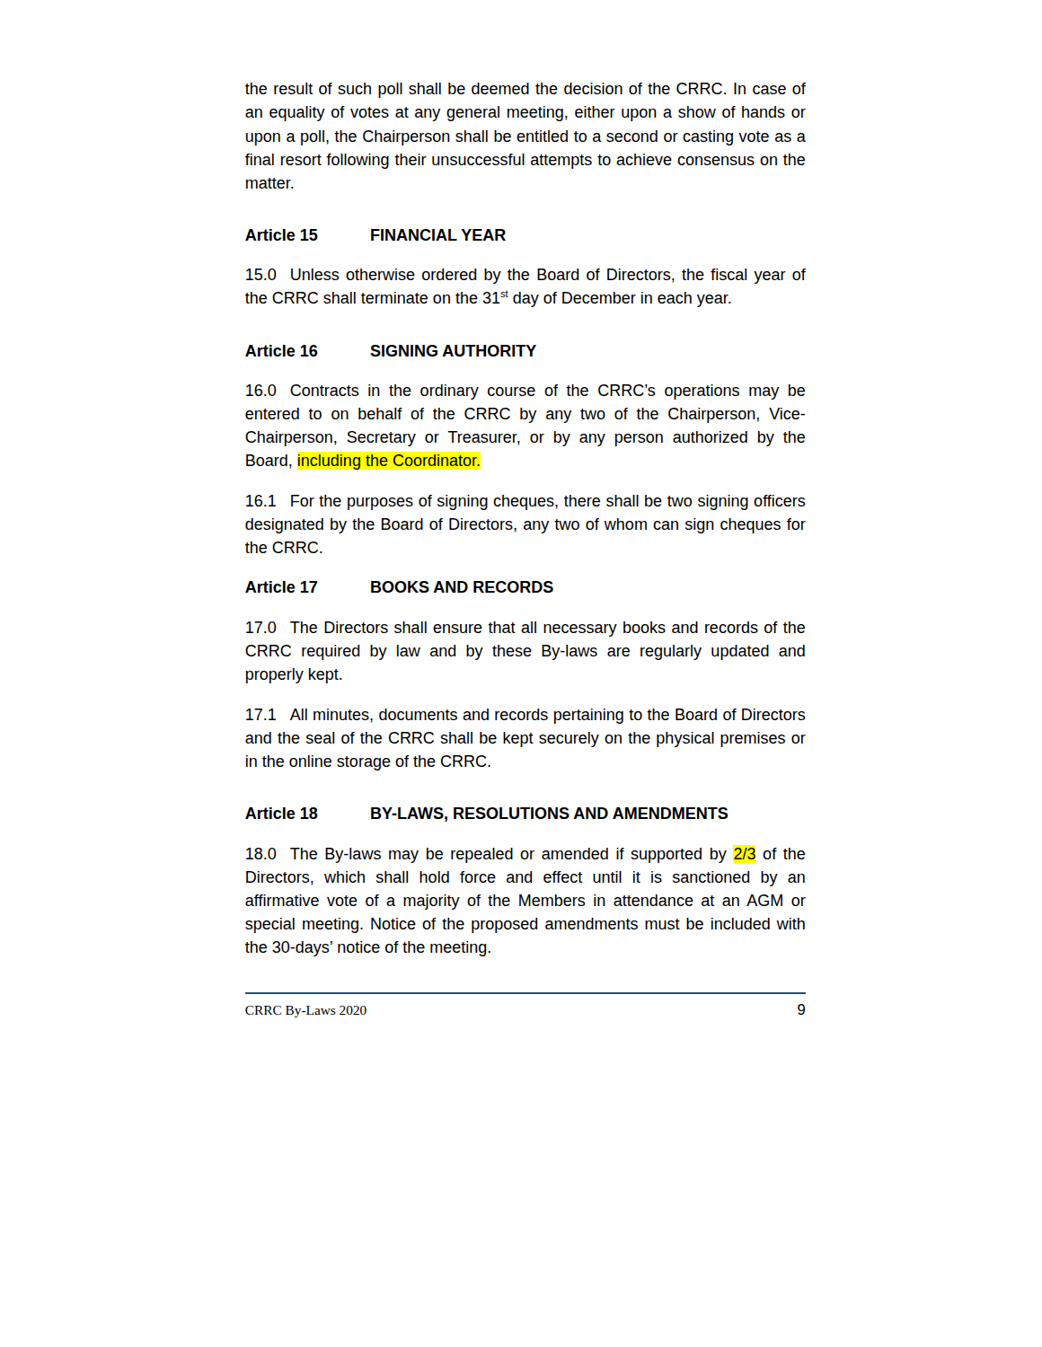the result of such poll shall be deemed the decision of the CRRC. In case of an equality of votes at any general meeting, either upon a show of hands or upon a poll, the Chairperson shall be entitled to a second or casting vote as a final resort following their unsuccessful attempts to achieve consensus on the matter.
Article 15 FINANCIAL YEAR
15.0 Unless otherwise ordered by the Board of Directors, the fiscal year of the CRRC shall terminate on the 31st day of December in each year.
Article 16 SIGNING AUTHORITY
16.0 Contracts in the ordinary course of the CRRC’s operations may be entered to on behalf of the CRRC by any two of the Chairperson, Vice-Chairperson, Secretary or Treasurer, or by any person authorized by the Board, including the Coordinator.
16.1 For the purposes of signing cheques, there shall be two signing officers designated by the Board of Directors, any two of whom can sign cheques for the CRRC.
Article 17 BOOKS AND RECORDS
17.0 The Directors shall ensure that all necessary books and records of the CRRC required by law and by these By-laws are regularly updated and properly kept.
17.1 All minutes, documents and records pertaining to the Board of Directors and the seal of the CRRC shall be kept securely on the physical premises or in the online storage of the CRRC.
Article 18 BY-LAWS, RESOLUTIONS AND AMENDMENTS
18.0 The By-laws may be repealed or amended if supported by 2/3 of the Directors, which shall hold force and effect until it is sanctioned by an affirmative vote of a majority of the Members in attendance at an AGM or special meeting. Notice of the proposed amendments must be included with the 30-days’ notice of the meeting.
CRRC By-Laws 2020 9